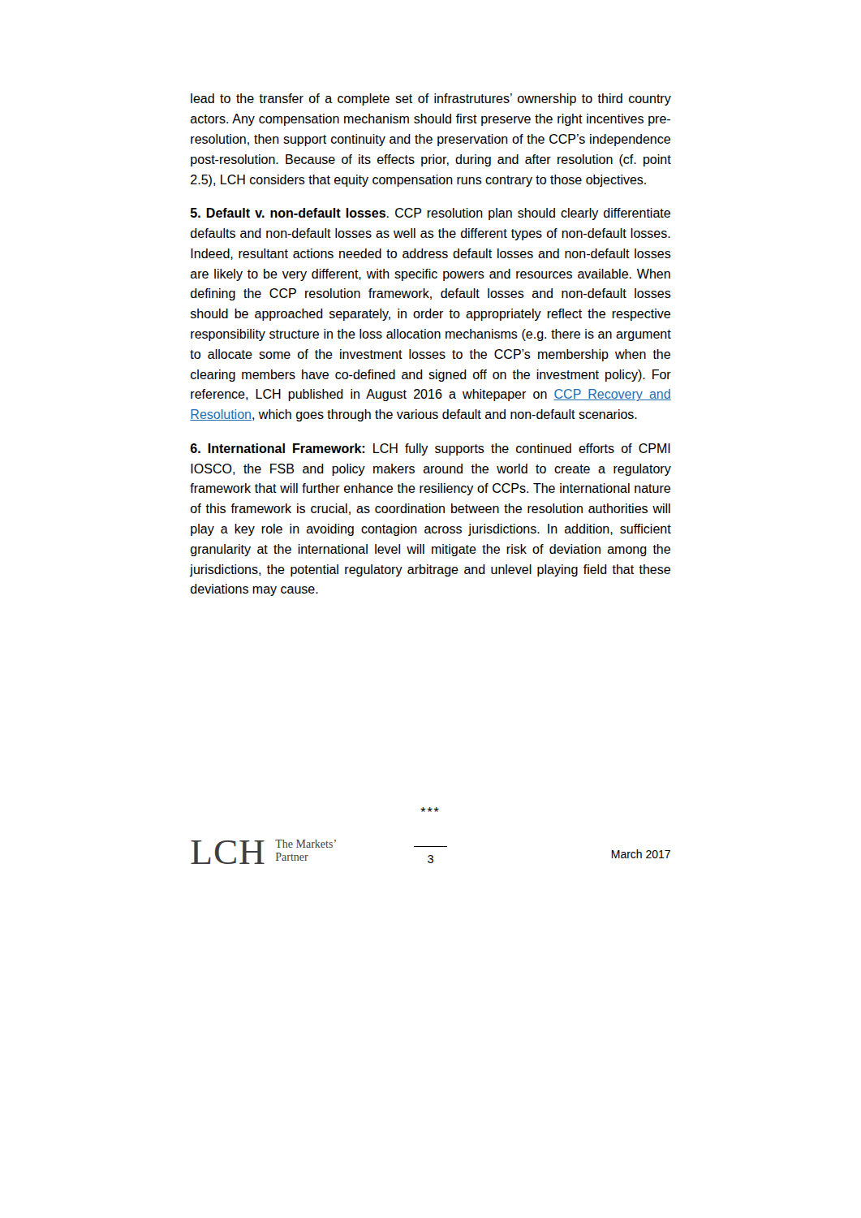lead to the transfer of a complete set of infrastrutures’ ownership to third country actors. Any compensation mechanism should first preserve the right incentives pre-resolution, then support continuity and the preservation of the CCP’s independence post-resolution. Because of its effects prior, during and after resolution (cf. point 2.5), LCH considers that equity compensation runs contrary to those objectives.
5. Default v. non-default losses. CCP resolution plan should clearly differentiate defaults and non-default losses as well as the different types of non-default losses. Indeed, resultant actions needed to address default losses and non-default losses are likely to be very different, with specific powers and resources available. When defining the CCP resolution framework, default losses and non-default losses should be approached separately, in order to appropriately reflect the respective responsibility structure in the loss allocation mechanisms (e.g. there is an argument to allocate some of the investment losses to the CCP’s membership when the clearing members have co-defined and signed off on the investment policy). For reference, LCH published in August 2016 a whitepaper on CCP Recovery and Resolution, which goes through the various default and non-default scenarios.
6. International Framework: LCH fully supports the continued efforts of CPMI IOSCO, the FSB and policy makers around the world to create a regulatory framework that will further enhance the resiliency of CCPs. The international nature of this framework is crucial, as coordination between the resolution authorities will play a key role in avoiding contagion across jurisdictions. In addition, sufficient granularity at the international level will mitigate the risk of deviation among the jurisdictions, the potential regulatory arbitrage and unlevel playing field that these deviations may cause.
***
LCH The Markets’
Partner
March 2017
3